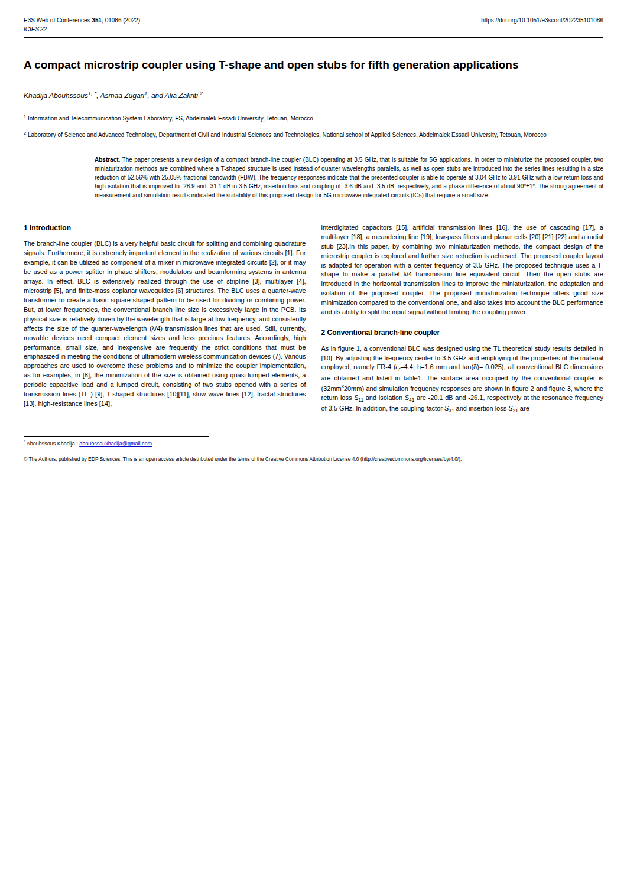E3S Web of Conferences 351, 01086 (2022)
ICIES'22
https://doi.org/10.1051/e3sconf/202235101086
A compact microstrip coupler using T-shape and open stubs for fifth generation applications
Khadija Abouhssous1, *, Asmaa Zugari1, and Alia Zakriti 2
1 Information and Telecommunication System Laboratory, FS, Abdelmalek Essadi University, Tetouan, Morocco
2 Laboratory of Science and Advanced Technology, Department of Civil and Industrial Sciences and Technologies, National school of Applied Sciences, Abdelmalek Essadi University, Tetouan, Morocco
Abstract. The paper presents a new design of a compact branch-line coupler (BLC) operating at 3.5 GHz, that is suitable for 5G applications. In order to miniaturize the proposed coupler, two miniaturization methods are combined where a T-shaped structure is used instead of quarter wavelengths paralells, as well as open stubs are introduced into the series lines resulting in a size reduction of 52.56% with 25.05% fractional bandwidth (FBW). The frequency responses indicate that the presented coupler is able to operate at 3.04 GHz to 3.91 GHz with a low return loss and high isolation that is improved to -28.9 and -31.1 dB in 3.5 GHz, insertion loss and coupling of -3.6 dB and -3.5 dB, respectively, and a phase difference of about 90°±1°. The strong agreement of measurement and simulation results indicated the suitability of this proposed design for 5G microwave integrated circuits (ICs) that require a small size.
1 Introduction
The branch-line coupler (BLC) is a very helpful basic circuit for splitting and combining quadrature signals. Furthermore, it is extremely important element in the realization of various circuits [1]. For example, it can be utilized as component of a mixer in microwave integrated circuits [2], or it may be used as a power splitter in phase shifters, modulators and beamforming systems in antenna arrays. In effect, BLC is extensively realized through the use of stripline [3], multilayer [4], microstrip [5], and finite-mass coplanar waveguides [6] structures. The BLC uses a quarter-wave transformer to create a basic square-shaped pattern to be used for dividing or combining power. But, at lower frequencies, the conventional branch line size is excessively large in the PCB. Its physical size is relatively driven by the wavelength that is large at low frequency, and consistently affects the size of the quarter-wavelength (λ/4) transmission lines that are used. Still, currently, movable devices need compact element sizes and less precious features. Accordingly, high performance, small size, and inexpensive are frequently the strict conditions that must be emphasized in meeting the conditions of ultramodern wireless communication devices (7). Various approaches are used to overcome these problems and to minimize the coupler implementation, as for examples, in [8], the minimization of the size is obtained using quasi-lumped elements, a periodic capacitive load and a lumped circuit, consisting of two stubs opened with a series of transmission lines (TL ) [9], T-shaped structures [10][11], slow wave lines [12], fractal structures [13], high-resistance lines [14],
interdigitated capacitors [15], artificial transmission lines [16], the use of cascading [17], a multilayer [18], a meandering line [19], low-pass filters and planar cells [20] [21] [22] and a radial stub [23].In this paper, by combining two miniaturization methods, the compact design of the microstrip coupler is explored and further size reduction is achieved. The proposed coupler layout is adapted for operation with a center frequency of 3.5 GHz. The proposed technique uses a T-shape to make a parallel λ/4 transmission line equivalent circuit. Then the open stubs are introduced in the horizontal transmission lines to improve the miniaturization, the adaptation and isolation of the proposed coupler. The proposed miniaturization technique offers good size minimization compared to the conventional one, and also takes into account the BLC performance and its ability to split the input signal without limiting the coupling power.
2 Conventional branch-line coupler
As in figure 1, a conventional BLC was designed using the TL theoretical study results detailed in [10]. By adjusting the frequency center to 3.5 GHz and employing of the properties of the material employed, namely FR-4 (εr=4.4, h=1.6 mm and tan(δ)= 0.025), all conventional BLC dimensions are obtained and listed in table1. The surface area occupied by the conventional coupler is (32mmx20mm) and simulation frequency responses are shown in figure 2 and figure 3, where the return loss S11 and isolation S41 are -20.1 dB and -26.1, respectively at the resonance frequency of 3.5 GHz. In addition, the coupling factor S31 and insertion loss S21 are
* Abouhssous Khadija : abouhssoukhadija@gmail.com
© The Authors, published by EDP Sciences. This is an open access article distributed under the terms of the Creative Commons Attribution License 4.0 (http://creativecommons.org/licenses/by/4.0/).